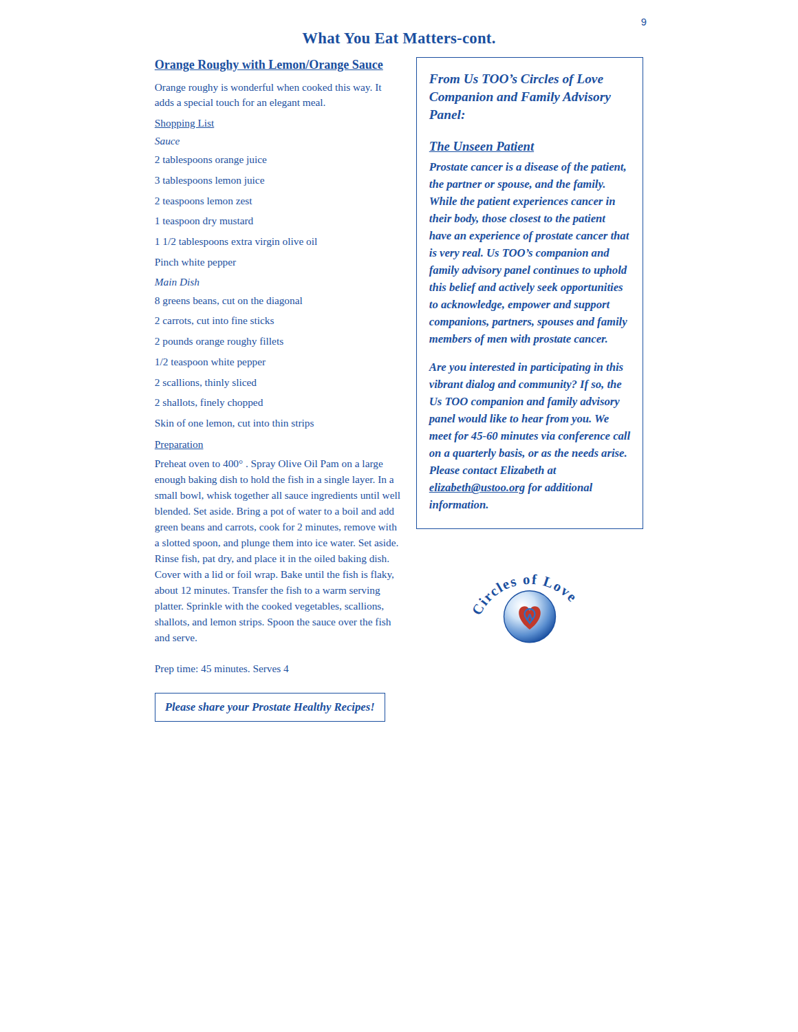9
What You Eat Matters-cont.
Orange Roughy with Lemon/Orange Sauce
Orange roughy is wonderful when cooked this way. It adds a special touch for an elegant meal.
Shopping List
Sauce
2 tablespoons orange juice
3 tablespoons lemon juice
2 teaspoons lemon zest
1 teaspoon dry mustard
1 1/2 tablespoons extra virgin olive oil
Pinch white pepper
Main Dish
8 greens beans, cut on the diagonal
2 carrots, cut into fine sticks
2 pounds orange roughy fillets
1/2 teaspoon white pepper
2 scallions, thinly sliced
2 shallots, finely chopped
Skin of one lemon, cut into thin strips
Preparation
Preheat oven to 400° . Spray Olive Oil Pam on a large enough baking dish to hold the fish in a single layer. In a small bowl, whisk together all sauce ingredients until well blended. Set aside. Bring a pot of water to a boil and add green beans and carrots, cook for 2 minutes, remove with a slotted spoon, and plunge them into ice water. Set aside. Rinse fish, pat dry, and place it in the oiled baking dish. Cover with a lid or foil wrap. Bake until the fish is flaky, about 12 minutes. Transfer the fish to a warm serving platter. Sprinkle with the cooked vegetables, scallions, shallots, and lemon strips. Spoon the sauce over the fish and serve.
Prep time: 45 minutes. Serves 4
Please share your Prostate Healthy Recipes!
From Us TOO’s Circles of Love Companion and Family Advisory Panel:
The Unseen Patient
Prostate cancer is a disease of the patient, the partner or spouse, and the family. While the patient experiences cancer in their body, those closest to the patient have an experience of prostate cancer that is very real. Us TOO’s companion and family advisory panel continues to uphold this belief and actively seek opportunities to acknowledge, empower and support companions, partners, spouses and family members of men with prostate cancer.
Are you interested in participating in this vibrant dialog and community? If so, the Us TOO companion and family advisory panel would like to hear from you. We meet for 45-60 minutes via conference call on a quarterly basis, or as the needs arise. Please contact Elizabeth at elizabeth@ustoo.org for additional information.
Circles of Love